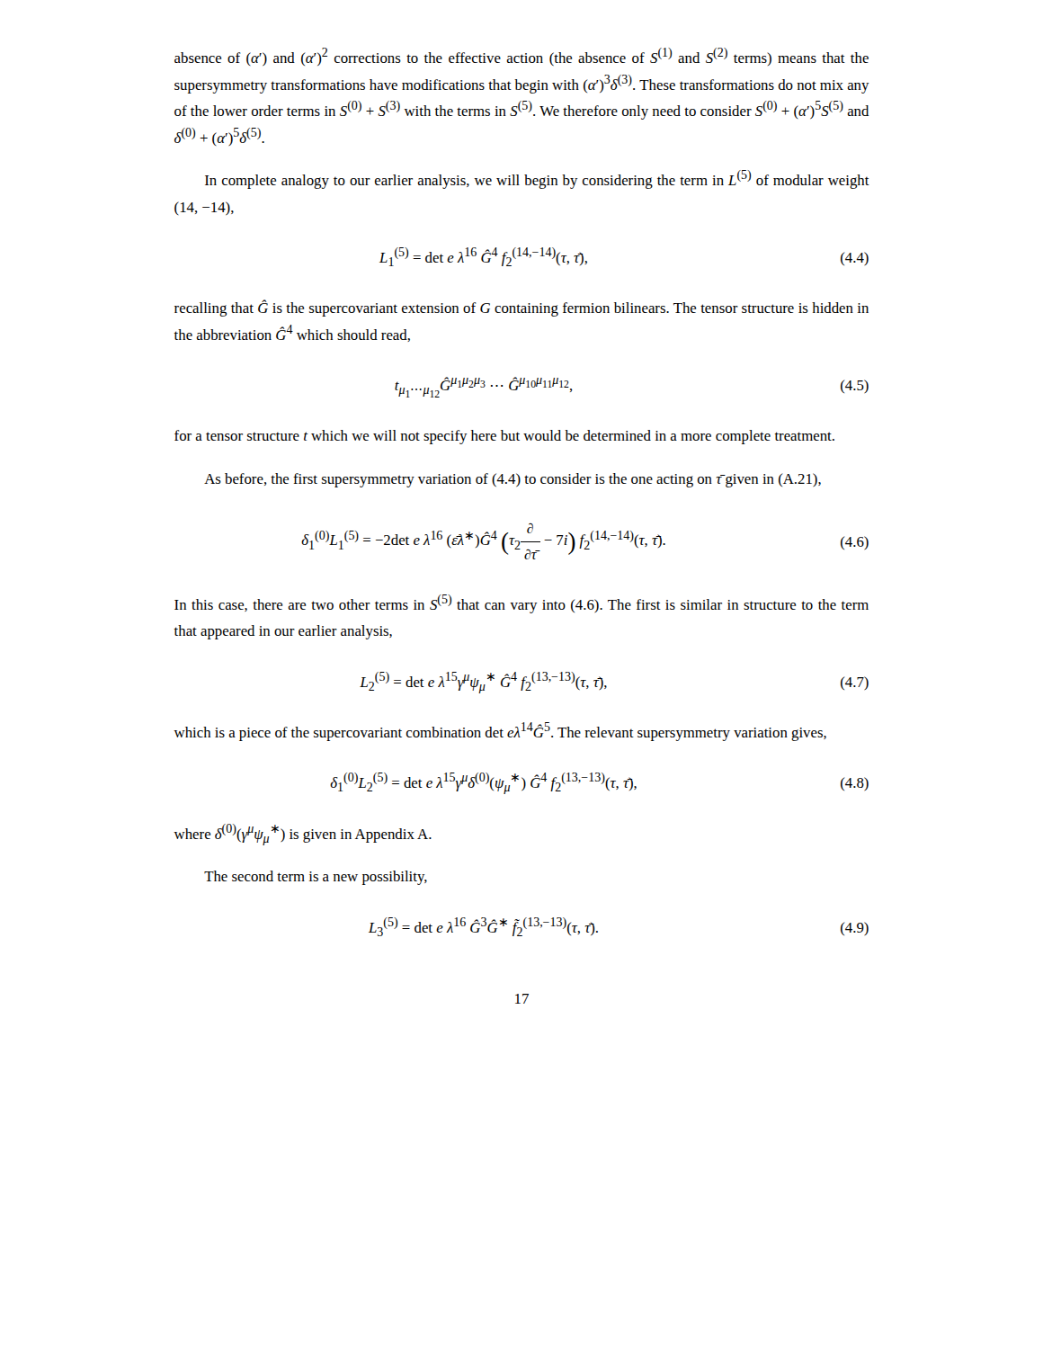absence of (α′) and (α′)2 corrections to the effective action (the absence of S(1) and S(2) terms) means that the supersymmetry transformations have modifications that begin with (α′)3δ(3). These transformations do not mix any of the lower order terms in S(0) + S(3) with the terms in S(5). We therefore only need to consider S(0) + (α′)5S(5) and δ(0) + (α′)5δ(5).
In complete analogy to our earlier analysis, we will begin by considering the term in L(5) of modular weight (14, −14),
L1(5) = det e λ16 Ĝ4 f2(14,−14)(τ, τ̄),
(4.4)
recalling that Ĝ is the supercovariant extension of G containing fermion bilinears. The tensor structure is hidden in the abbreviation Ĝ4 which should read,
tμ1⋯μ12Ĝμ1μ2μ3 ⋯ Ĝμ10μ11μ12,
(4.5)
for a tensor structure t which we will not specify here but would be determined in a more complete treatment.
As before, the first supersymmetry variation of (4.4) to consider is the one acting on τ̄ given in (A.21),
δ1(0)L1(5) = −2det e λ16 (ε̄λ∗)Ĝ4 (τ2∂∂τ̄ − 7i) f2(14,−14)(τ, τ̄).
(4.6)
In this case, there are two other terms in S(5) that can vary into (4.6). The first is similar in structure to the term that appeared in our earlier analysis,
L2(5) = det e λ15γμψμ∗ Ĝ4 f2(13,−13)(τ, τ̄),
(4.7)
which is a piece of the supercovariant combination det eλ14Ĝ5. The relevant supersymmetry variation gives,
δ1(0)L2(5) = det e λ15γμδ(0)(ψμ∗) Ĝ4 f2(13,−13)(τ, τ̄),
(4.8)
where δ(0)(γμψμ∗) is given in Appendix A.
The second term is a new possibility,
L3(5) = det e λ16 Ĝ3Ĝ∗ f̃2(13,−13)(τ, τ̄).
(4.9)
17